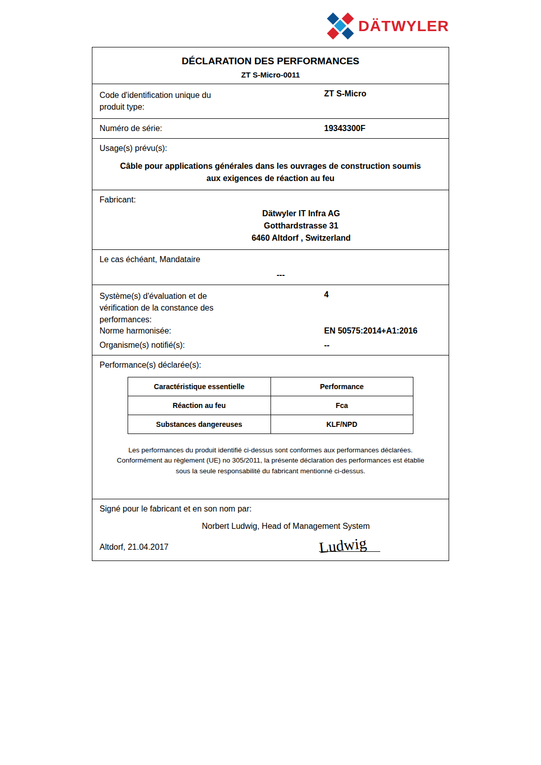DÄTWYLER
DÉCLARATION DES PERFORMANCES
ZT S-Micro-0011
Code d'identification unique du
produit type:
ZT S-Micro
Numéro de série:
19343300F
Usage(s) prévu(s):
Câble pour applications générales dans les ouvrages de construction soumis
aux exigences de réaction au feu
Fabricant:
Dätwyler IT Infra AG
Gotthardstrasse 31
6460 Altdorf , Switzerland
Le cas échéant, Mandataire
---
Système(s) d'évaluation et de
vérification de la constance des
performances:
4
Norme harmonisée:
EN 50575:2014+A1:2016
Organisme(s) notifié(s):
--
Performance(s) déclarée(s):
| Caractéristique essentielle | Performance |
| --- | --- |
| Réaction au feu | Fca |
| Substances dangereuses | KLF/NPD |
Les performances du produit identifié ci-dessus sont conformes aux performances déclarées. Conformément au règlement (UE) no 305/2011, la présente déclaration des performances est établie sous la seule responsabilité du fabricant mentionné ci-dessus.
Signé pour le fabricant et en son nom par:
Norbert Ludwig, Head of Management System
Altdorf, 21.04.2017
Ludwig